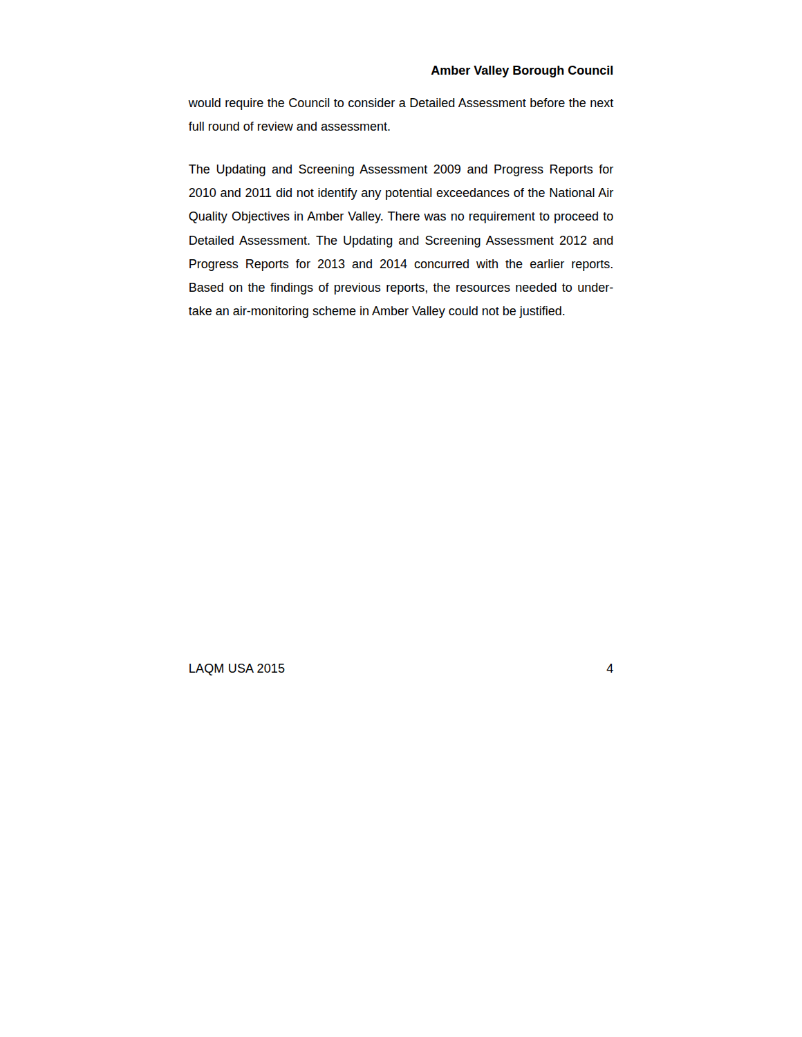Amber Valley Borough Council
would require the Council to consider a Detailed Assessment before the next full round of review and assessment.
The Updating and Screening Assessment 2009 and Progress Reports for 2010 and 2011 did not identify any potential exceedances of the National Air Quality Objectives in Amber Valley. There was no requirement to proceed to Detailed Assessment. The Updating and Screening Assessment 2012 and Progress Reports for 2013 and 2014 concurred with the earlier reports. Based on the findings of previous reports, the resources needed to undertake an air-monitoring scheme in Amber Valley could not be justified.
LAQM USA 2015 4